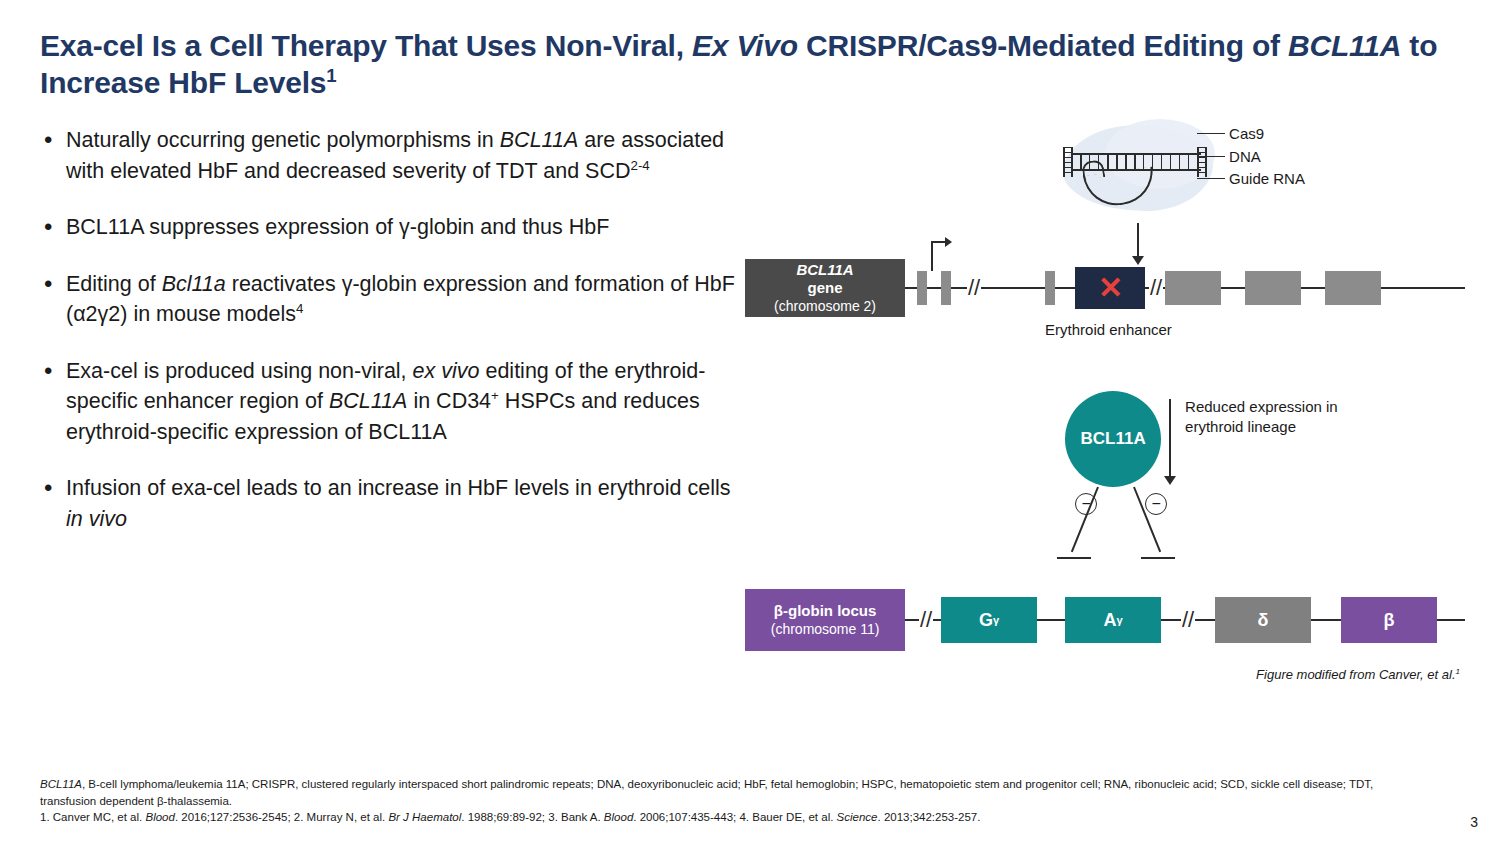Exa-cel Is a Cell Therapy That Uses Non-Viral, Ex Vivo CRISPR/Cas9-Mediated Editing of BCL11A to Increase HbF Levels1
Naturally occurring genetic polymorphisms in BCL11A are associated with elevated HbF and decreased severity of TDT and SCD2-4
BCL11A suppresses expression of γ-globin and thus HbF
Editing of Bcl11a reactivates γ-globin expression and formation of HbF (α2γ2) in mouse models4
Exa-cel is produced using non-viral, ex vivo editing of the erythroid-specific enhancer region of BCL11A in CD34+ HSPCs and reduces erythroid-specific expression of BCL11A
Infusion of exa-cel leads to an increase in HbF levels in erythroid cells in vivo
Cas9
DNA
Guide RNA
BCL11A gene(chromosome 2)
//
✕
//
Erythroid enhancer
BCL11A
Reduced expression in
erythroid lineage
−
−
β-globin locus(chromosome 11)
//
Gγ
Aγ
//
δ
β
Figure modified from Canver, et al.1
BCL11A, B-cell lymphoma/leukemia 11A; CRISPR, clustered regularly interspaced short palindromic repeats; DNA, deoxyribonucleic acid; HbF, fetal hemoglobin; HSPC, hematopoietic stem and progenitor cell; RNA, ribonucleic acid; SCD, sickle cell disease; TDT, transfusion dependent β-thalassemia.
1. Canver MC, et al. Blood. 2016;127:2536-2545; 2. Murray N, et al. Br J Haematol. 1988;69:89-92; 3. Bank A. Blood. 2006;107:435-443; 4. Bauer DE, et al. Science. 2013;342:253-257.
3